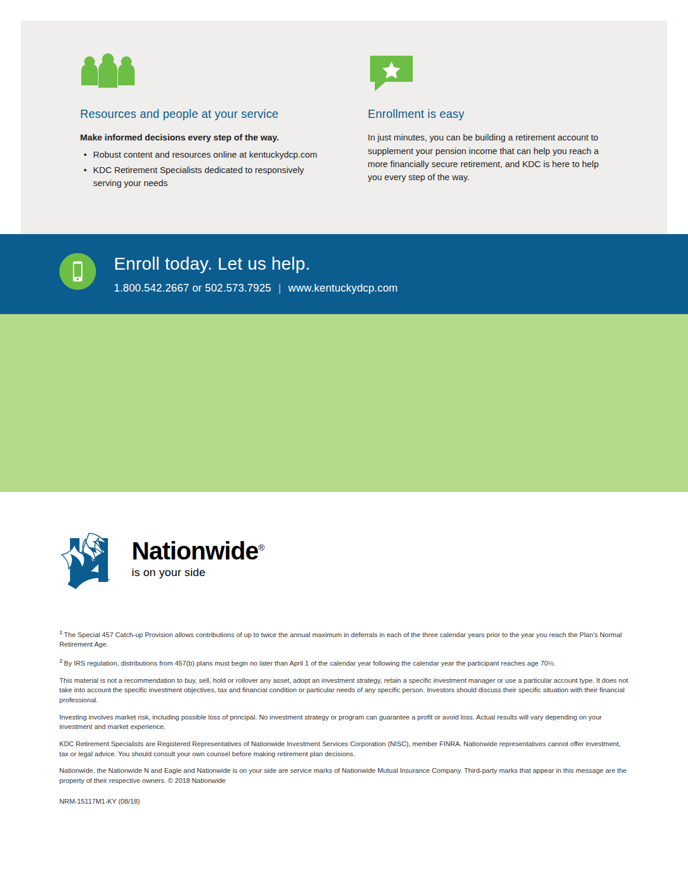Resources and people at your service
Make informed decisions every step of the way.
Robust content and resources online at kentuckydcp.com
KDC Retirement Specialists dedicated to responsively serving your needs
Enrollment is easy
In just minutes, you can be building a retirement account to supplement your pension income that can help you reach a more financially secure retirement, and KDC is here to help you every step of the way.
Enroll today. Let us help.
1.800.542.2667 or 502.573.7925|www.kentuckydcp.com
Nationwide®
is on your side
1 The Special 457 Catch-up Provision allows contributions of up to twice the annual maximum in deferrals in each of the three calendar years prior to the year you reach the Plan's Normal Retirement Age.
2 By IRS regulation, distributions from 457(b) plans must begin no later than April 1 of the calendar year following the calendar year the participant reaches age 70½.
This material is not a recommendation to buy, sell, hold or rollover any asset, adopt an investment strategy, retain a specific investment manager or use a particular account type. It does not take into account the specific investment objectives, tax and financial condition or particular needs of any specific person. Investors should discuss their specific situation with their financial professional.
Investing involves market risk, including possible loss of principal. No investment strategy or program can guarantee a profit or avoid loss. Actual results will vary depending on your investment and market experience.
KDC Retirement Specialists are Registered Representatives of Nationwide Investment Services Corporation (NISC), member FINRA. Nationwide representatives cannot offer investment, tax or legal advice. You should consult your own counsel before making retirement plan decisions.
Nationwide, the Nationwide N and Eagle and Nationwide is on your side are service marks of Nationwide Mutual Insurance Company. Third-party marks that appear in this message are the property of their respective owners. © 2018 Nationwide
NRM-15117M1-KY (08/18)